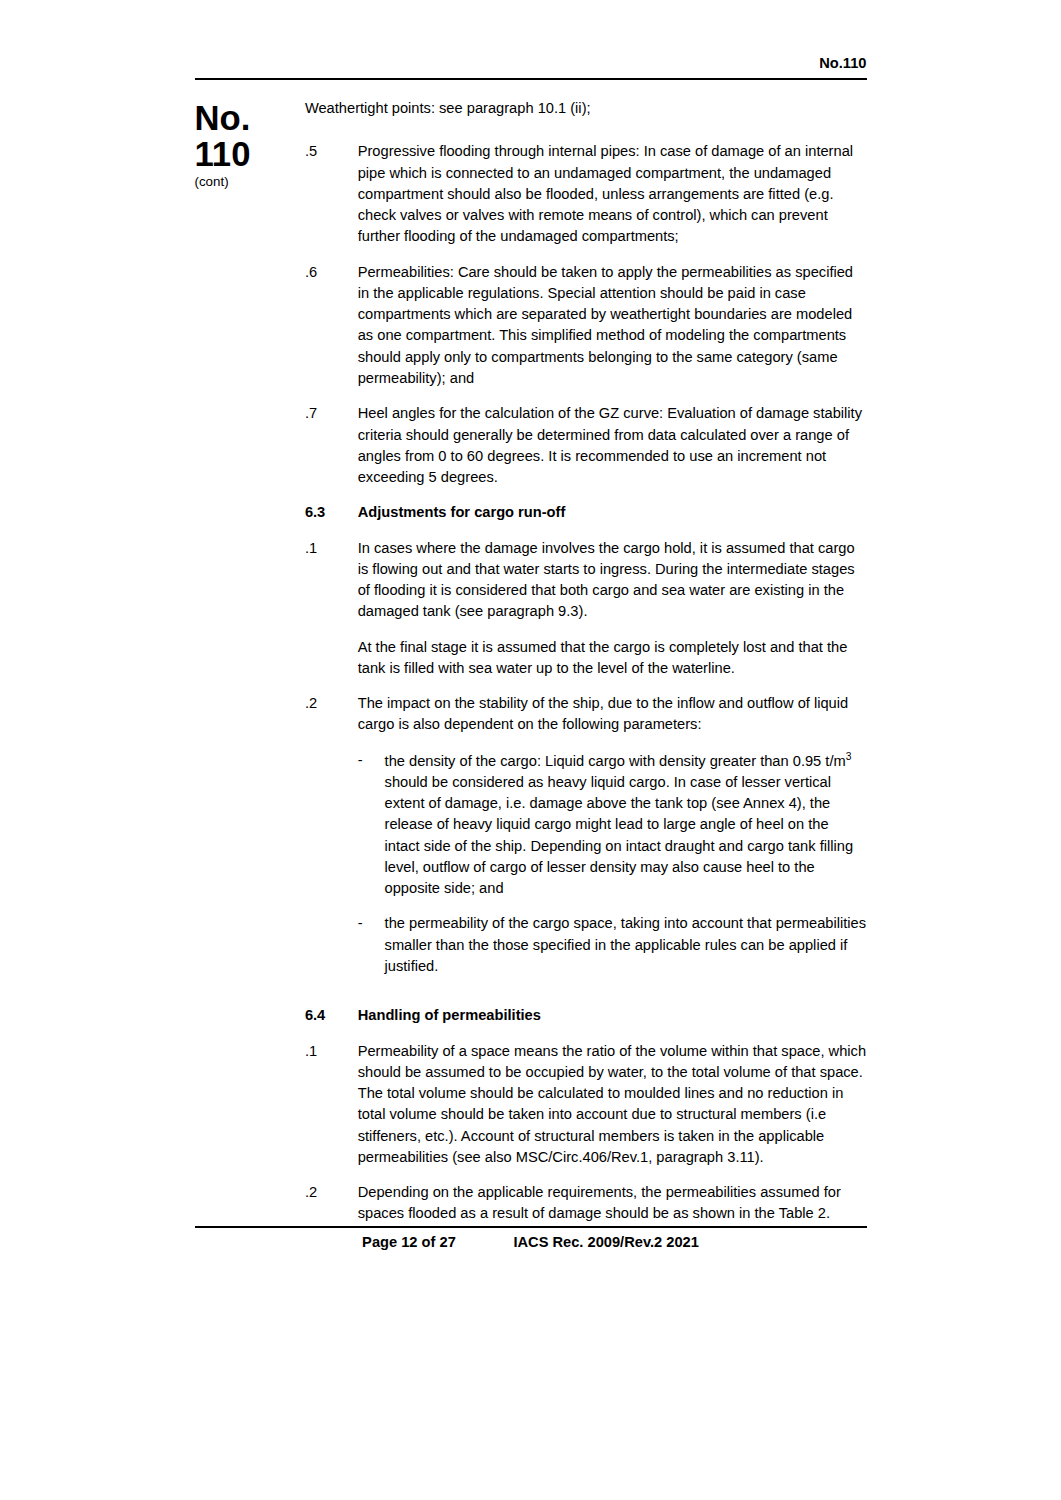No.110
No. 110 (cont)
Weathertight points: see paragraph 10.1 (ii);
.5
Progressive flooding through internal pipes: In case of damage of an internal pipe which is connected to an undamaged compartment, the undamaged compartment should also be flooded, unless arrangements are fitted (e.g. check valves or valves with remote means of control), which can prevent further flooding of the undamaged compartments;
.6
Permeabilities: Care should be taken to apply the permeabilities as specified in the applicable regulations. Special attention should be paid in case compartments which are separated by weathertight boundaries are modeled as one compartment. This simplified method of modeling the compartments should apply only to compartments belonging to the same category (same permeability); and
.7
Heel angles for the calculation of the GZ curve: Evaluation of damage stability criteria should generally be determined from data calculated over a range of angles from 0 to 60 degrees. It is recommended to use an increment not exceeding 5 degrees.
6.3
Adjustments for cargo run-off
.1
In cases where the damage involves the cargo hold, it is assumed that cargo is flowing out and that water starts to ingress. During the intermediate stages of flooding it is considered that both cargo and sea water are existing in the damaged tank (see paragraph 9.3).
At the final stage it is assumed that the cargo is completely lost and that the tank is filled with sea water up to the level of the waterline.
.2
The impact on the stability of the ship, due to the inflow and outflow of liquid cargo is also dependent on the following parameters:
- the density of the cargo: Liquid cargo with density greater than 0.95 t/m3 should be considered as heavy liquid cargo. In case of lesser vertical extent of damage, i.e. damage above the tank top (see Annex 4), the release of heavy liquid cargo might lead to large angle of heel on the intact side of the ship. Depending on intact draught and cargo tank filling level, outflow of cargo of lesser density may also cause heel to the opposite side; and
- the permeability of the cargo space, taking into account that permeabilities smaller than the those specified in the applicable rules can be applied if justified.
6.4
Handling of permeabilities
.1
Permeability of a space means the ratio of the volume within that space, which should be assumed to be occupied by water, to the total volume of that space. The total volume should be calculated to moulded lines and no reduction in total volume should be taken into account due to structural members (i.e stiffeners, etc.). Account of structural members is taken in the applicable permeabilities (see also MSC/Circ.406/Rev.1, paragraph 3.11).
.2
Depending on the applicable requirements, the permeabilities assumed for spaces flooded as a result of damage should be as shown in the Table 2.
Page 12 of 27 IACS Rec. 2009/Rev.2 2021